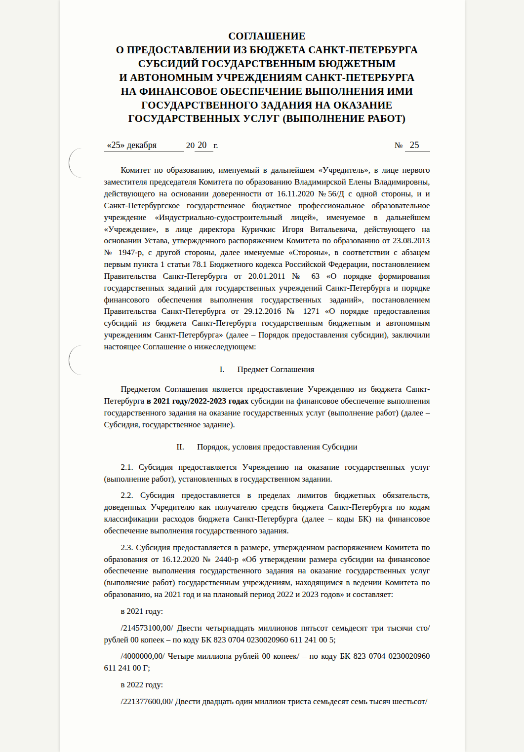СОГЛАШЕНИЕ
О ПРЕДОСТАВЛЕНИИ ИЗ БЮДЖЕТА САНКТ-ПЕТЕРБУРГА
СУБСИДИЙ ГОСУДАРСТВЕННЫМ БЮДЖЕТНЫМ
И АВТОНОМНЫМ УЧРЕЖДЕНИЯМ САНКТ-ПЕТЕРБУРГА
НА ФИНАНСОВОЕ ОБЕСПЕЧЕНИЕ ВЫПОЛНЕНИЯ ИМИ
ГОСУДАРСТВЕННОГО ЗАДАНИЯ НА ОКАЗАНИЕ
ГОСУДАРСТВЕННЫХ УСЛУГ (ВЫПОЛНЕНИЕ РАБОТ)
«25» декабря 2020г.
№ 25
Комитет по образованию, именуемый в дальнейшем «Учредитель», в лице первого заместителя председателя Комитета по образованию Владимирской Елены Владимировны, действующего на основании доверенности от 16.11.2020 №56/Д с одной стороны, и и Санкт-Петербургское государственное бюджетное профессиональное образовательное учреждение «Индустриально-судостроительный лицей», именуемое в дальнейшем «Учреждение», в лице директора Куричкис Игоря Витальевича, действующего на основании Устава, утвержденного распоряжением Комитета по образованию от 23.08.2013 № 1947-р, с другой стороны, далее именуемые «Стороны», в соответствии с абзацем первым пункта 1 статьи 78.1 Бюджетного кодекса Российской Федерации, постановлением Правительства Санкт-Петербурга от 20.01.2011 № 63 «О порядке формирования государственных заданий для государственных учреждений Санкт-Петербурга и порядке финансового обеспечения выполнения государственных заданий», постановлением Правительства Санкт-Петербурга от 29.12.2016 № 1271 «О порядке предоставления субсидий из бюджета Санкт-Петербурга государственным бюджетным и автономным учреждениям Санкт-Петербурга» (далее – Порядок предоставления субсидии), заключили настоящее Соглашение о нижеследующем:
I. Предмет Соглашения
Предметом Соглашения является предоставление Учреждению из бюджета Санкт-Петербурга в 2021 году/2022-2023 годах субсидии на финансовое обеспечение выполнения государственного задания на оказание государственных услуг (выполнение работ) (далее – Субсидия, государственное задание).
II. Порядок, условия предоставления Субсидии
2.1. Субсидия предоставляется Учреждению на оказание государственных услуг (выполнение работ), установленных в государственном задании.
2.2. Субсидия предоставляется в пределах лимитов бюджетных обязательств, доведенных Учредителю как получателю средств бюджета Санкт-Петербурга по кодам классификации расходов бюджета Санкт-Петербурга (далее – коды БК) на финансовое обеспечение выполнения государственного задания.
2.3. Субсидия предоставляется в размере, утвержденном распоряжением Комитета по образования от 16.12.2020 № 2440-р «Об утверждении размера субсидии на финансовое обеспечение выполнения государственного задания на оказание государственных услуг (выполнение работ) государственным учреждениям, находящимся в ведении Комитета по образованию, на 2021 год и на плановый период 2022 и 2023 годов» и составляет:
в 2021 году:
/214573100,00/ Двести четырнадцать миллионов пятьсот семьдесят три тысячи сто/ рублей 00 копеек – по коду БК 823 0704 0230020960 611 241 00 5;
/4000000,00/ Четыре миллиона рублей 00 копеек/ – по коду БК 823 0704 0230020960 611 241 00 Г;
в 2022 году:
/221377600,00/ Двести двадцать один миллион триста семьдесят семь тысяч шестьсот/